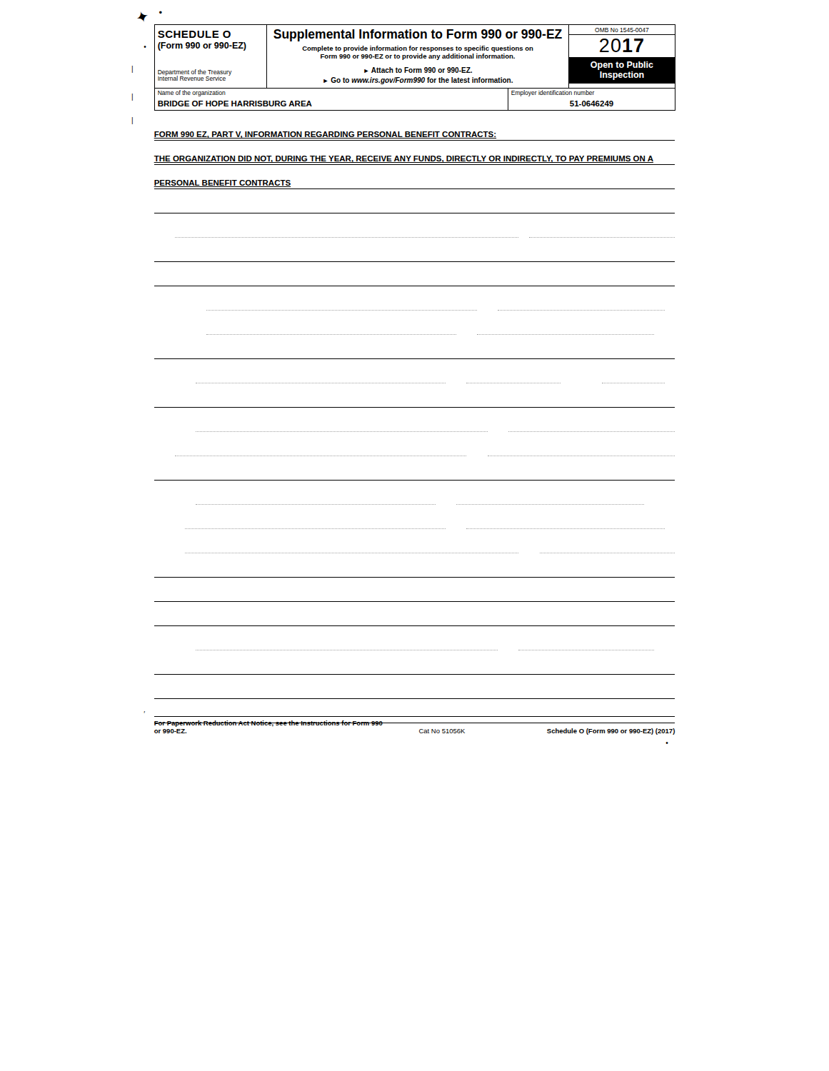✦
•
•
|
|
|
′
•
SCHEDULE O
(Form 990 or 990-EZ)
Department of the Treasury
Internal Revenue Service
Supplemental Information to Form 990 or 990-EZ
Complete to provide information for responses to specific questions on
Form 990 or 990-EZ or to provide any additional information.
► Attach to Form 990 or 990-EZ.
► Go to www.irs.gov/Form990 for the latest information.
OMB No 1545-0047
2017
Open to Public
Inspection
Name of the organization
BRIDGE OF HOPE HARRISBURG AREA
Employer identification number
51-0646249
FORM 990 EZ, PART V, INFORMATION REGARDING PERSONAL BENEFIT CONTRACTS:
THE ORGANIZATION DID NOT, DURING THE YEAR, RECEIVE ANY FUNDS, DIRECTLY OR INDIRECTLY, TO PAY PREMIUMS ON A
PERSONAL BENEFIT CONTRACTS
For Paperwork Reduction Act Notice, see the Instructions for Form 990 or 990-EZ.
Cat No 51056K
Schedule O (Form 990 or 990-EZ) (2017)